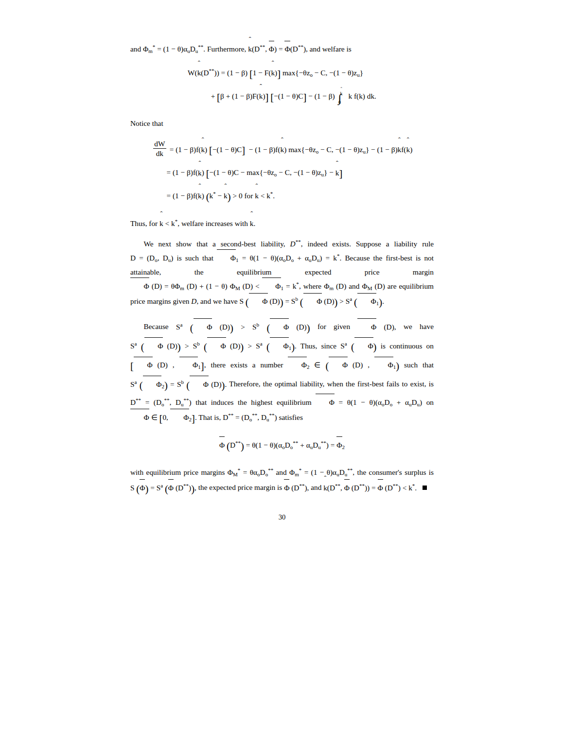and Φm* = (1 − θ)αuDu**. Furthermore, k(D**, Φ) = Φ(D**), and welfare is
W(k(D**)) = (1 − β) [1 − F(k)] max{−θzo − C, −(1 − θ)zu} + [β + (1 − β)F(k)] [−(1 − θ)C] − (1 − β) ∫k 0 k f(k) dk.
Notice that
dW dk = (1 − β)f(k) [−(1 − θ)C] − (1 − β)f(k) max{−θzo − C, −(1 − θ)zu} − (1 − β)kf(k) = (1 − β)f(k) [−(1 − θ)C − max{−θzo − C, −(1 − θ)zu} − k] = (1 − β)f(k) (k* − k) > 0 for k < k*.
Thus, for k < k*, welfare increases with k.
We next show that a second-best liability, D**, indeed exists. Suppose a liability rule D = (Do, Du) is such that Φ1 = θ(1 − θ)(αoDo + αuDu) = k*. Because the first-best is not attainable, the equilibrium expected price margin Φ (D) = θΦm (D) + (1 − θ) ΦM (D) < Φ1 = k*, where Φm (D) and ΦM (D) are equilibrium price margins given D, and we have S (Φ (D)) = Sb (Φ (D)) > Sa (Φ1).
Because Sa (Φ (D)) > Sb (Φ (D)) for given Φ (D), we have Sa (Φ (D)) > Sb (Φ (D)) > Sa (Φ1). Thus, since Sa (Φ) is continuous on [Φ (D) , Φ1], there exists a number Φ2 ∈ (Φ (D) , Φ1) such that Sa (Φ2) = Sb (Φ (D)). Therefore, the optimal liability, when the first-best fails to exist, is D** = (Do**, Du**) that induces the highest equilibrium Φ = θ(1 − θ)(αoDo + αuDu) on Φ ∈ [0, Φ2]. That is, D** = (Do**, Du**) satisfies
Φ (D**) = θ(1 − θ)(αoDo** + αuDu**) = Φ2
with equilibrium price margins ΦM* = θαoDo** and Φm* = (1 − θ)αuDu**, the consumer's surplus is S (Φ) = Sa (Φ (D**)), the expected price margin is Φ (D**), and k(D**, Φ (D**)) = Φ (D**) < k*.
30